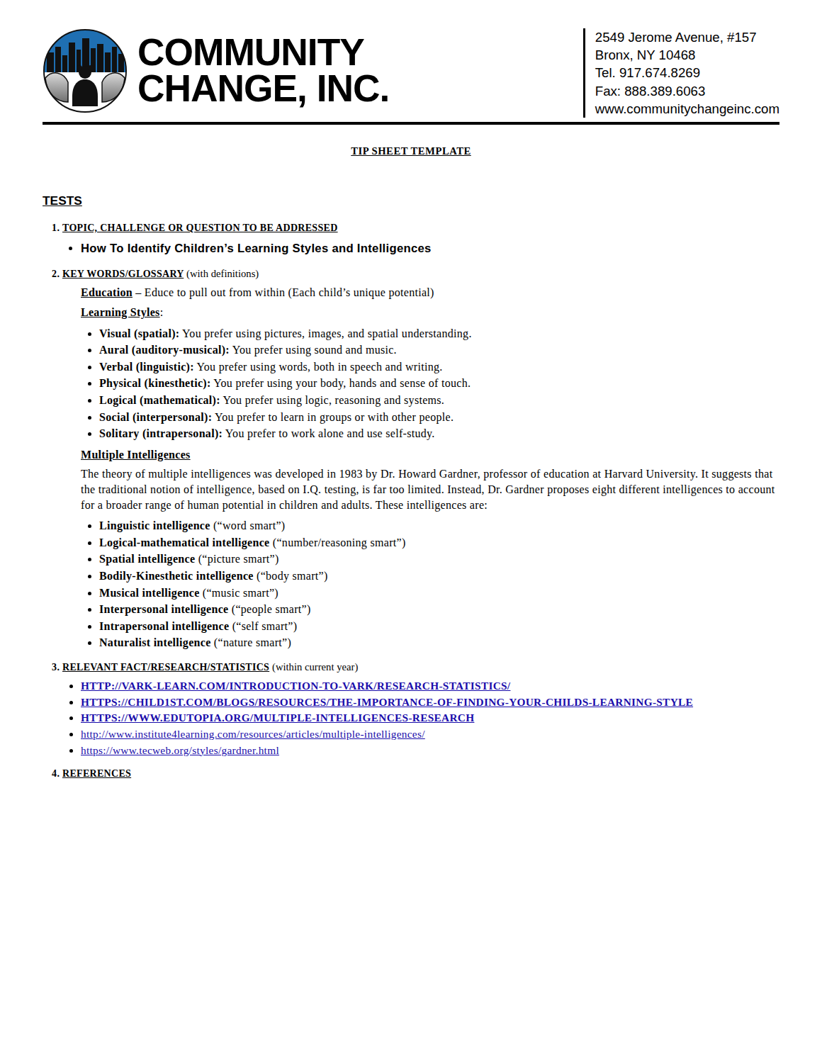COMMUNITY CHANGE, INC.
2549 Jerome Avenue, #157
Bronx, NY 10468
Tel. 917.674.8269
Fax: 888.389.6063
www.communitychangeinc.com
TIP SHEET TEMPLATE
TESTS
TOPIC, CHALLENGE OR QUESTION TO BE ADDRESSED
How To Identify Children’s Learning Styles and Intelligences
KEY WORDS/GLOSSARY (with definitions)
Education – Educe to pull out from within (Each child’s unique potential)
Learning Styles:
Visual (spatial): You prefer using pictures, images, and spatial understanding.
Aural (auditory-musical): You prefer using sound and music.
Verbal (linguistic): You prefer using words, both in speech and writing.
Physical (kinesthetic): You prefer using your body, hands and sense of touch.
Logical (mathematical): You prefer using logic, reasoning and systems.
Social (interpersonal): You prefer to learn in groups or with other people.
Solitary (intrapersonal): You prefer to work alone and use self-study.
Multiple Intelligences
The theory of multiple intelligences was developed in 1983 by Dr. Howard Gardner, professor of education at Harvard University. It suggests that the traditional notion of intelligence, based on I.Q. testing, is far too limited. Instead, Dr. Gardner proposes eight different intelligences to account for a broader range of human potential in children and adults. These intelligences are:
Linguistic intelligence (“word smart”)
Logical-mathematical intelligence (“number/reasoning smart”)
Spatial intelligence (“picture smart”)
Bodily-Kinesthetic intelligence (“body smart”)
Musical intelligence (“music smart”)
Interpersonal intelligence (“people smart”)
Intrapersonal intelligence (“self smart”)
Naturalist intelligence (“nature smart”)
RELEVANT FACT/RESEARCH/STATISTICS (within current year)
HTTP://VARK-LEARN.COM/INTRODUCTION-TO-VARK/RESEARCH-STATISTICS/
HTTPS://CHILD1ST.COM/BLOGS/RESOURCES/THE-IMPORTANCE-OF-FINDING-YOUR-CHILDS-LEARNING-STYLE
HTTPS://WWW.EDUTOPIA.ORG/MULTIPLE-INTELLIGENCES-RESEARCH
http://www.institute4learning.com/resources/articles/multiple-intelligences/
https://www.tecweb.org/styles/gardner.html
REFERENCES